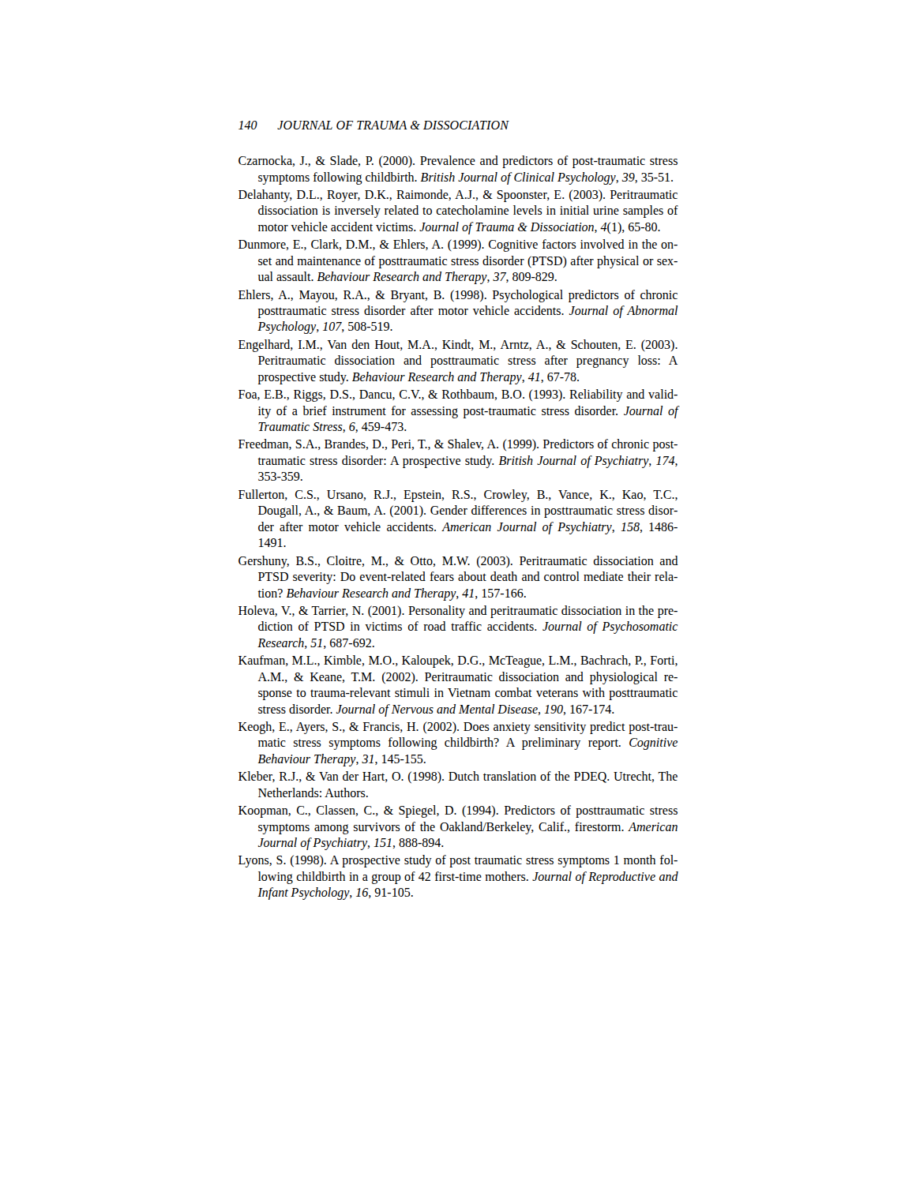140 JOURNAL OF TRAUMA & DISSOCIATION
Czarnocka, J., & Slade, P. (2000). Prevalence and predictors of post-traumatic stress symptoms following childbirth. British Journal of Clinical Psychology, 39, 35-51.
Delahanty, D.L., Royer, D.K., Raimonde, A.J., & Spoonster, E. (2003). Peritraumatic dissociation is inversely related to catecholamine levels in initial urine samples of motor vehicle accident victims. Journal of Trauma & Dissociation, 4(1), 65-80.
Dunmore, E., Clark, D.M., & Ehlers, A. (1999). Cognitive factors involved in the onset and maintenance of posttraumatic stress disorder (PTSD) after physical or sexual assault. Behaviour Research and Therapy, 37, 809-829.
Ehlers, A., Mayou, R.A., & Bryant, B. (1998). Psychological predictors of chronic posttraumatic stress disorder after motor vehicle accidents. Journal of Abnormal Psychology, 107, 508-519.
Engelhard, I.M., Van den Hout, M.A., Kindt, M., Arntz, A., & Schouten, E. (2003). Peritraumatic dissociation and posttraumatic stress after pregnancy loss: A prospective study. Behaviour Research and Therapy, 41, 67-78.
Foa, E.B., Riggs, D.S., Dancu, C.V., & Rothbaum, B.O. (1993). Reliability and validity of a brief instrument for assessing post-traumatic stress disorder. Journal of Traumatic Stress, 6, 459-473.
Freedman, S.A., Brandes, D., Peri, T., & Shalev, A. (1999). Predictors of chronic post-traumatic stress disorder: A prospective study. British Journal of Psychiatry, 174, 353-359.
Fullerton, C.S., Ursano, R.J., Epstein, R.S., Crowley, B., Vance, K., Kao, T.C., Dougall, A., & Baum, A. (2001). Gender differences in posttraumatic stress disorder after motor vehicle accidents. American Journal of Psychiatry, 158, 1486-1491.
Gershuny, B.S., Cloitre, M., & Otto, M.W. (2003). Peritraumatic dissociation and PTSD severity: Do event-related fears about death and control mediate their relation? Behaviour Research and Therapy, 41, 157-166.
Holeva, V., & Tarrier, N. (2001). Personality and peritraumatic dissociation in the prediction of PTSD in victims of road traffic accidents. Journal of Psychosomatic Research, 51, 687-692.
Kaufman, M.L., Kimble, M.O., Kaloupek, D.G., McTeague, L.M., Bachrach, P., Forti, A.M., & Keane, T.M. (2002). Peritraumatic dissociation and physiological response to trauma-relevant stimuli in Vietnam combat veterans with posttraumatic stress disorder. Journal of Nervous and Mental Disease, 190, 167-174.
Keogh, E., Ayers, S., & Francis, H. (2002). Does anxiety sensitivity predict post-traumatic stress symptoms following childbirth? A preliminary report. Cognitive Behaviour Therapy, 31, 145-155.
Kleber, R.J., & Van der Hart, O. (1998). Dutch translation of the PDEQ. Utrecht, The Netherlands: Authors.
Koopman, C., Classen, C., & Spiegel, D. (1994). Predictors of posttraumatic stress symptoms among survivors of the Oakland/Berkeley, Calif., firestorm. American Journal of Psychiatry, 151, 888-894.
Lyons, S. (1998). A prospective study of post traumatic stress symptoms 1 month following childbirth in a group of 42 first-time mothers. Journal of Reproductive and Infant Psychology, 16, 91-105.